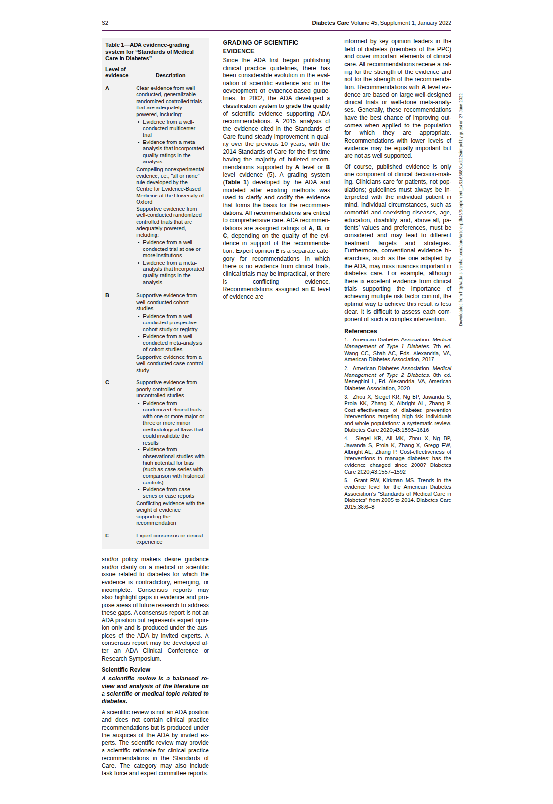S2
Diabetes Care Volume 45, Supplement 1, January 2022
Downloaded from http://ada.silverchair.com/care/article-pdf/45/Supplement_1/S1/636881/dc22sint.pdf by guest on 27 June 2022
Table 1—ADA evidence-grading system for “Standards of Medical Care in Diabetes”
| Level of evidence | Description |
| --- | --- |
| A | Clear evidence from well-conducted, generalizable randomized controlled trials that are adequately powered, including: Evidence from a well-conducted multicenter trial Evidence from a meta-analysis that incorporated quality ratings in the analysis Compelling nonexperimental evidence, i.e., “all or none” rule developed by the Centre for Evidence-Based Medicine at the University of Oxford Supportive evidence from well-conducted randomized controlled trials that are adequately powered, including: Evidence from a well-conducted trial at one or more institutions Evidence from a meta-analysis that incorporated quality ratings in the analysis |
| B | Supportive evidence from well-conducted cohort studies Evidence from a well-conducted prospective cohort study or registry Evidence from a well-conducted meta-analysis of cohort studies Supportive evidence from a well-conducted case-control study |
| C | Supportive evidence from poorly controlled or uncontrolled studies Evidence from randomized clinical trials with one or more major or three or more minor methodological flaws that could invalidate the results Evidence from observational studies with high potential for bias (such as case series with comparison with historical controls) Evidence from case series or case reports Conflicting evidence with the weight of evidence supporting the recommendation |
| E | Expert consensus or clinical experience |
and/or policy makers desire guidance and/or clarity on a medical or scientific issue related to diabetes for which the evidence is contradictory, emerging, or incomplete. Consensus reports may also highlight gaps in evidence and propose areas of future research to address these gaps. A consensus report is not an ADA position but represents expert opinion only and is produced under the auspices of the ADA by invited experts. A consensus report may be developed after an ADA Clinical Conference or Research Symposium.
Scientific Review
A scientific review is a balanced review and analysis of the literature on a scientific or medical topic related to diabetes.
A scientific review is not an ADA position and does not contain clinical practice recommendations but is produced under the auspices of the ADA by invited experts. The scientific review may provide a scientific rationale for clinical practice recommendations in the Standards of Care. The category may also include task force and expert committee reports.
GRADING OF SCIENTIFIC EVIDENCE
Since the ADA first began publishing clinical practice guidelines, there has been considerable evolution in the evaluation of scientific evidence and in the development of evidence-based guidelines. In 2002, the ADA developed a classification system to grade the quality of scientific evidence supporting ADA recommendations. A 2015 analysis of the evidence cited in the Standards of Care found steady improvement in quality over the previous 10 years, with the 2014 Standards of Care for the first time having the majority of bulleted recommendations supported by A level or B level evidence (5). A grading system (Table 1) developed by the ADA and modeled after existing methods was used to clarify and codify the evidence that forms the basis for the recommendations. All recommendations are critical to comprehensive care. ADA recommendations are assigned ratings of A, B, or C, depending on the quality of the evidence in support of the recommendation. Expert opinion E is a separate category for recommendations in which there is no evidence from clinical trials, clinical trials may be impractical, or there is conflicting evidence. Recommendations assigned an E level of evidence are
informed by key opinion leaders in the field of diabetes (members of the PPC) and cover important elements of clinical care. All recommendations receive a rating for the strength of the evidence and not for the strength of the recommendation. Recommendations with A level evidence are based on large well-designed clinical trials or well-done meta-analyses. Generally, these recommendations have the best chance of improving outcomes when applied to the population for which they are appropriate. Recommendations with lower levels of evidence may be equally important but are not as well supported.
Of course, published evidence is only one component of clinical decision-making. Clinicians care for patients, not populations; guidelines must always be interpreted with the individual patient in mind. Individual circumstances, such as comorbid and coexisting diseases, age, education, disability, and, above all, patients’ values and preferences, must be considered and may lead to different treatment targets and strategies. Furthermore, conventional evidence hierarchies, such as the one adapted by the ADA, may miss nuances important in diabetes care. For example, although there is excellent evidence from clinical trials supporting the importance of achieving multiple risk factor control, the optimal way to achieve this result is less clear. It is difficult to assess each component of such a complex intervention.
References
1. American Diabetes Association. Medical Management of Type 1 Diabetes. 7th ed. Wang CC, Shah AC, Eds. Alexandria, VA, American Diabetes Association, 2017
2. American Diabetes Association. Medical Management of Type 2 Diabetes. 8th ed. Meneghini L, Ed. Alexandria, VA, American Diabetes Association, 2020
3. Zhou X, Siegel KR, Ng BP, Jawanda S, Proia KK, Zhang X, Albright AL, Zhang P. Cost-effectiveness of diabetes prevention interventions targeting high-risk individuals and whole populations: a systematic review. Diabetes Care 2020;43:1593–1616
4. Siegel KR, Ali MK, Zhou X, Ng BP, Jawanda S, Proia K, Zhang X, Gregg EW, Albright AL, Zhang P. Cost-effectiveness of interventions to manage diabetes: has the evidence changed since 2008? Diabetes Care 2020;43:1557–1592
5. Grant RW, Kirkman MS. Trends in the evidence level for the American Diabetes Association’s “Standards of Medical Care in Diabetes” from 2005 to 2014. Diabetes Care 2015;38:6–8